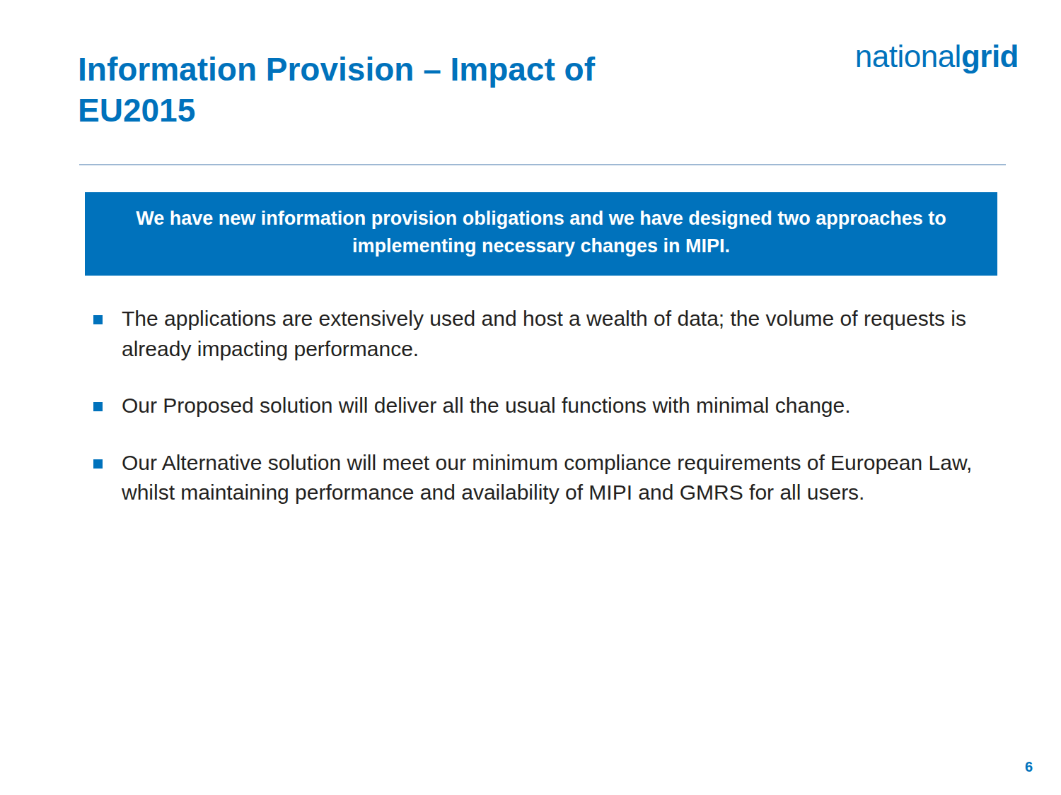nationalgrid
Information Provision – Impact of EU2015
We have new information provision obligations and we have designed two approaches to implementing necessary changes in MIPI.
The applications are extensively used and host a wealth of data; the volume of requests is already impacting performance.
Our Proposed solution will deliver all the usual functions with minimal change.
Our Alternative solution will meet our minimum compliance requirements of European Law, whilst maintaining performance and availability of MIPI and GMRS for all users.
6